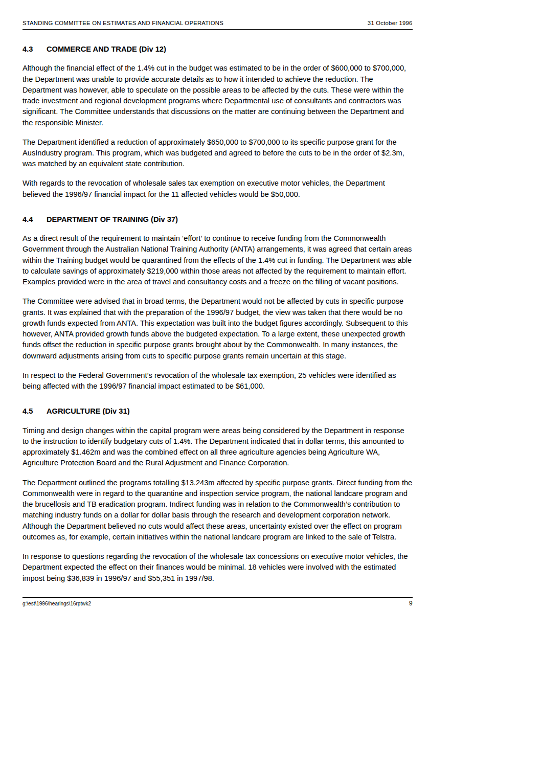Standing Committee on Estimates and Financial Operations 31 October 1996
4.3 COMMERCE AND TRADE (Div 12)
Although the financial effect of the 1.4% cut in the budget was estimated to be in the order of $600,000 to $700,000, the Department was unable to provide accurate details as to how it intended to achieve the reduction. The Department was however, able to speculate on the possible areas to be affected by the cuts. These were within the trade investment and regional development programs where Departmental use of consultants and contractors was significant. The Committee understands that discussions on the matter are continuing between the Department and the responsible Minister.
The Department identified a reduction of approximately $650,000 to $700,000 to its specific purpose grant for the AusIndustry program. This program, which was budgeted and agreed to before the cuts to be in the order of $2.3m, was matched by an equivalent state contribution.
With regards to the revocation of wholesale sales tax exemption on executive motor vehicles, the Department believed the 1996/97 financial impact for the 11 affected vehicles would be $50,000.
4.4 DEPARTMENT OF TRAINING (Div 37)
As a direct result of the requirement to maintain ‘effort’ to continue to receive funding from the Commonwealth Government through the Australian National Training Authority (ANTA) arrangements, it was agreed that certain areas within the Training budget would be quarantined from the effects of the 1.4% cut in funding. The Department was able to calculate savings of approximately $219,000 within those areas not affected by the requirement to maintain effort. Examples provided were in the area of travel and consultancy costs and a freeze on the filling of vacant positions.
The Committee were advised that in broad terms, the Department would not be affected by cuts in specific purpose grants. It was explained that with the preparation of the 1996/97 budget, the view was taken that there would be no growth funds expected from ANTA. This expectation was built into the budget figures accordingly. Subsequent to this however, ANTA provided growth funds above the budgeted expectation. To a large extent, these unexpected growth funds offset the reduction in specific purpose grants brought about by the Commonwealth. In many instances, the downward adjustments arising from cuts to specific purpose grants remain uncertain at this stage.
In respect to the Federal Government’s revocation of the wholesale tax exemption, 25 vehicles were identified as being affected with the 1996/97 financial impact estimated to be $61,000.
4.5 AGRICULTURE (Div 31)
Timing and design changes within the capital program were areas being considered by the Department in response to the instruction to identify budgetary cuts of 1.4%. The Department indicated that in dollar terms, this amounted to approximately $1.462m and was the combined effect on all three agriculture agencies being Agriculture WA, Agriculture Protection Board and the Rural Adjustment and Finance Corporation.
The Department outlined the programs totalling $13.243m affected by specific purpose grants. Direct funding from the Commonwealth were in regard to the quarantine and inspection service program, the national landcare program and the brucellosis and TB eradication program. Indirect funding was in relation to the Commonwealth’s contribution to matching industry funds on a dollar for dollar basis through the research and development corporation network. Although the Department believed no cuts would affect these areas, uncertainty existed over the effect on program outcomes as, for example, certain initiatives within the national landcare program are linked to the sale of Telstra.
In response to questions regarding the revocation of the wholesale tax concessions on executive motor vehicles, the Department expected the effect on their finances would be minimal. 18 vehicles were involved with the estimated impost being $36,839 in 1996/97 and $55,351 in 1997/98.
g:\est\1996\hearings\16rptwk2 9